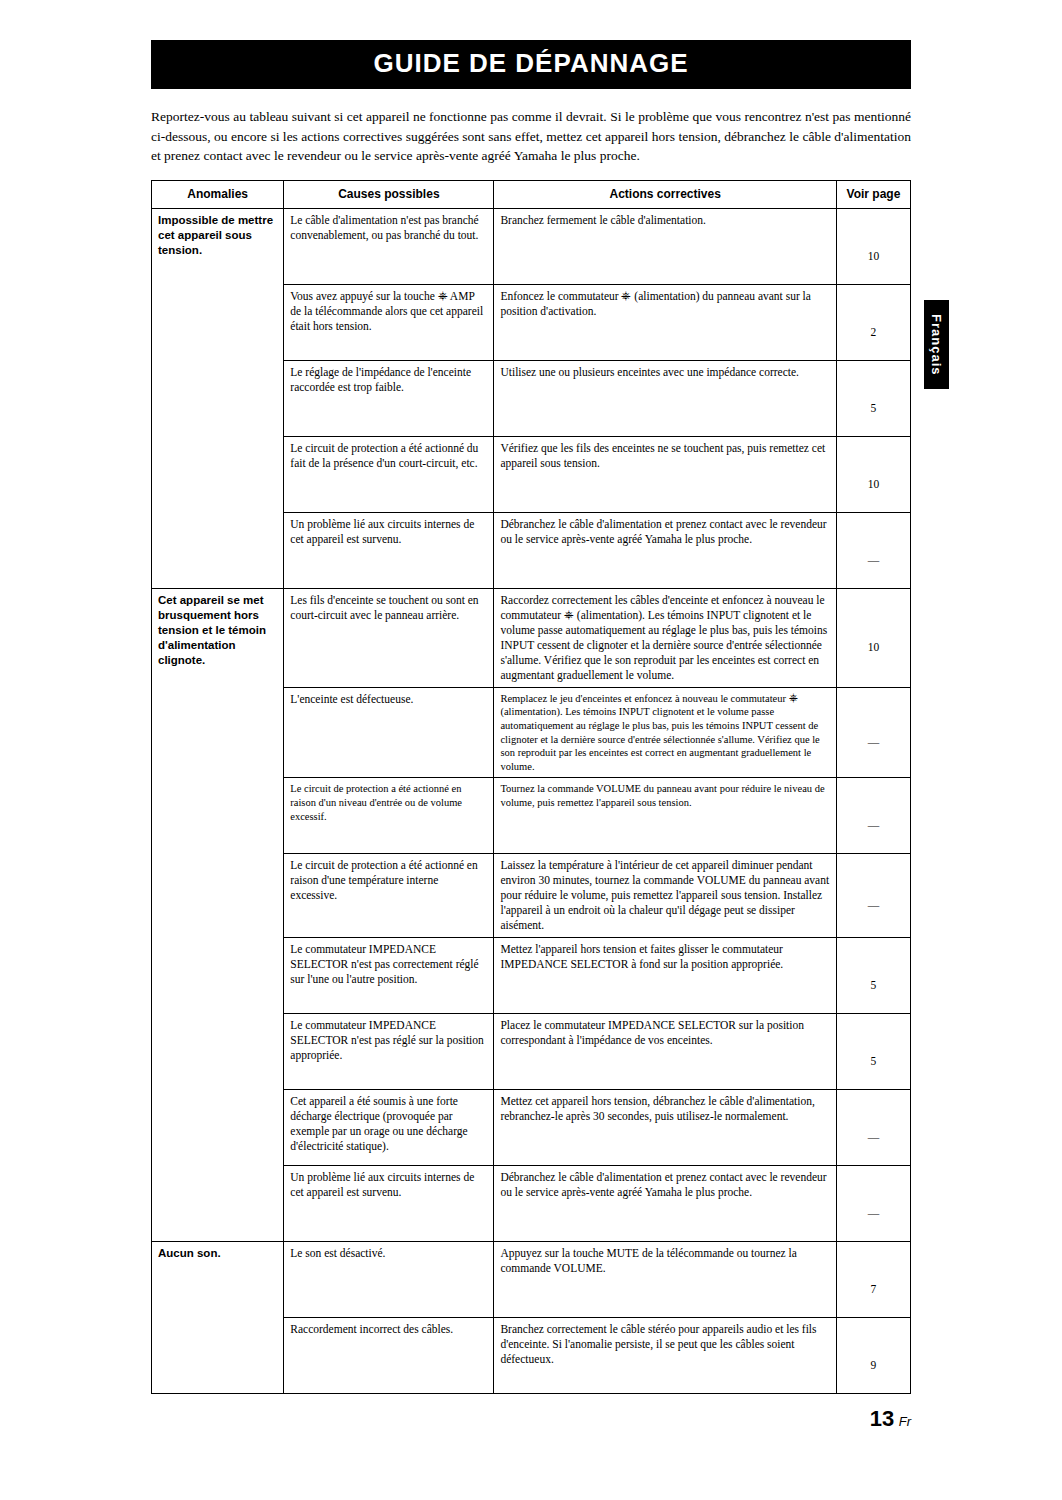GUIDE DE DÉPANNAGE
Reportez-vous au tableau suivant si cet appareil ne fonctionne pas comme il devrait. Si le problème que vous rencontrez n'est pas mentionné ci-dessous, ou encore si les actions correctives suggérées sont sans effet, mettez cet appareil hors tension, débranchez le câble d'alimentation et prenez contact avec le revendeur ou le service après-vente agréé Yamaha le plus proche.
| Anomalies | Causes possibles | Actions correctives | Voir page |
| --- | --- | --- | --- |
| Impossible de mettre cet appareil sous tension. | Le câble d'alimentation n'est pas branché convenablement, ou pas branché du tout. | Branchez fermement le câble d'alimentation. | 10 |
| Vous avez appuyé sur la touche ⎈ AMP de la télécommande alors que cet appareil était hors tension. | Enfoncez le commutateur ⎈ (alimentation) du panneau avant sur la position d'activation. | 2 |
| Le réglage de l'impédance de l'enceinte raccordée est trop faible. | Utilisez une ou plusieurs enceintes avec une impédance correcte. | 5 |
| Le circuit de protection a été actionné du fait de la présence d'un court-circuit, etc. | Vérifiez que les fils des enceintes ne se touchent pas, puis remettez cet appareil sous tension. | 10 |
| Un problème lié aux circuits internes de cet appareil est survenu. | Débranchez le câble d'alimentation et prenez contact avec le revendeur ou le service après-vente agréé Yamaha le plus proche. | — |
| Cet appareil se met brusquement hors tension et le témoin d'alimentation clignote. | Les fils d'enceinte se touchent ou sont en court-circuit avec le panneau arrière. | Raccordez correctement les câbles d'enceinte et enfoncez à nouveau le commutateur ⎈ (alimentation). Les témoins INPUT clignotent et le volume passe automatiquement au réglage le plus bas, puis les témoins INPUT cessent de clignoter et la dernière source d'entrée sélectionnée s'allume. Vérifiez que le son reproduit par les enceintes est correct en augmentant graduellement le volume. | 10 |
| L'enceinte est défectueuse. | Remplacez le jeu d'enceintes et enfoncez à nouveau le commutateur ⎈ (alimentation). Les témoins INPUT clignotent et le volume passe automatiquement au réglage le plus bas, puis les témoins INPUT cessent de clignoter et la dernière source d'entrée sélectionnée s'allume. Vérifiez que le son reproduit par les enceintes est correct en augmentant graduellement le volume. | — |
| Le circuit de protection a été actionné en raison d'un niveau d'entrée ou de volume excessif. | Tournez la commande VOLUME du panneau avant pour réduire le niveau de volume, puis remettez l'appareil sous tension. | — |
| Le circuit de protection a été actionné en raison d'une température interne excessive. | Laissez la température à l'intérieur de cet appareil diminuer pendant environ 30 minutes, tournez la commande VOLUME du panneau avant pour réduire le volume, puis remettez l'appareil sous tension. Installez l'appareil à un endroit où la chaleur qu'il dégage peut se dissiper aisément. | — |
| Le commutateur IMPEDANCE SELECTOR n'est pas correctement réglé sur l'une ou l'autre position. | Mettez l'appareil hors tension et faites glisser le commutateur IMPEDANCE SELECTOR à fond sur la position appropriée. | 5 |
| Le commutateur IMPEDANCE SELECTOR n'est pas réglé sur la position appropriée. | Placez le commutateur IMPEDANCE SELECTOR sur la position correspondant à l'impédance de vos enceintes. | 5 |
| Cet appareil a été soumis à une forte décharge électrique (provoquée par exemple par un orage ou une décharge d'électricité statique). | Mettez cet appareil hors tension, débranchez le câble d'alimentation, rebranchez-le après 30 secondes, puis utilisez-le normalement. | — |
| Un problème lié aux circuits internes de cet appareil est survenu. | Débranchez le câble d'alimentation et prenez contact avec le revendeur ou le service après-vente agréé Yamaha le plus proche. | — |
| Aucun son. | Le son est désactivé. | Appuyez sur la touche MUTE de la télécommande ou tournez la commande VOLUME. | 7 |
| Raccordement incorrect des câbles. | Branchez correctement le câble stéréo pour appareils audio et les fils d'enceinte. Si l'anomalie persiste, il se peut que les câbles soient défectueux. | 9 |
Français
13 Fr